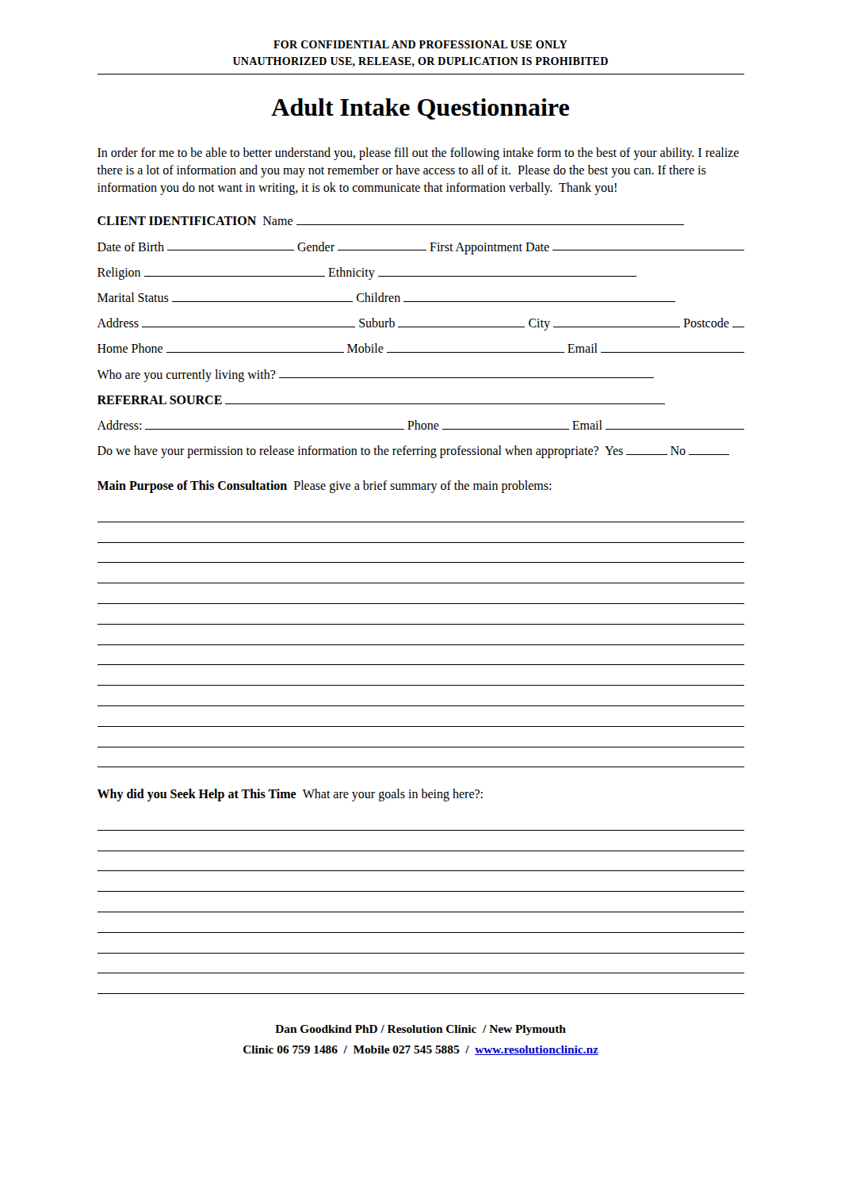FOR CONFIDENTIAL AND PROFESSIONAL USE ONLY
UNAUTHORIZED USE, RELEASE, OR DUPLICATION IS PROHIBITED
Adult Intake Questionnaire
In order for me to be able to better understand you, please fill out the following intake form to the best of your ability. I realize there is a lot of information and you may not remember or have access to all of it. Please do the best you can. If there is information you do not want in writing, it is ok to communicate that information verbally. Thank you!
CLIENT IDENTIFICATION Name
Date of Birth Gender First Appointment Date
Religion Ethnicity
Marital Status Children
Address Suburb City Postcode
Home Phone Mobile Email
Who are you currently living with?
REFERRAL SOURCE
Address: Phone Email
Do we have your permission to release information to the referring professional when appropriate? Yes No
Main Purpose of This Consultation Please give a brief summary of the main problems:
Why did you Seek Help at This Time What are your goals in being here?:
Dan Goodkind PhD / Resolution Clinic / New Plymouth
Clinic 06 759 1486 / Mobile 027 545 5885 / www.resolutionclinic.nz